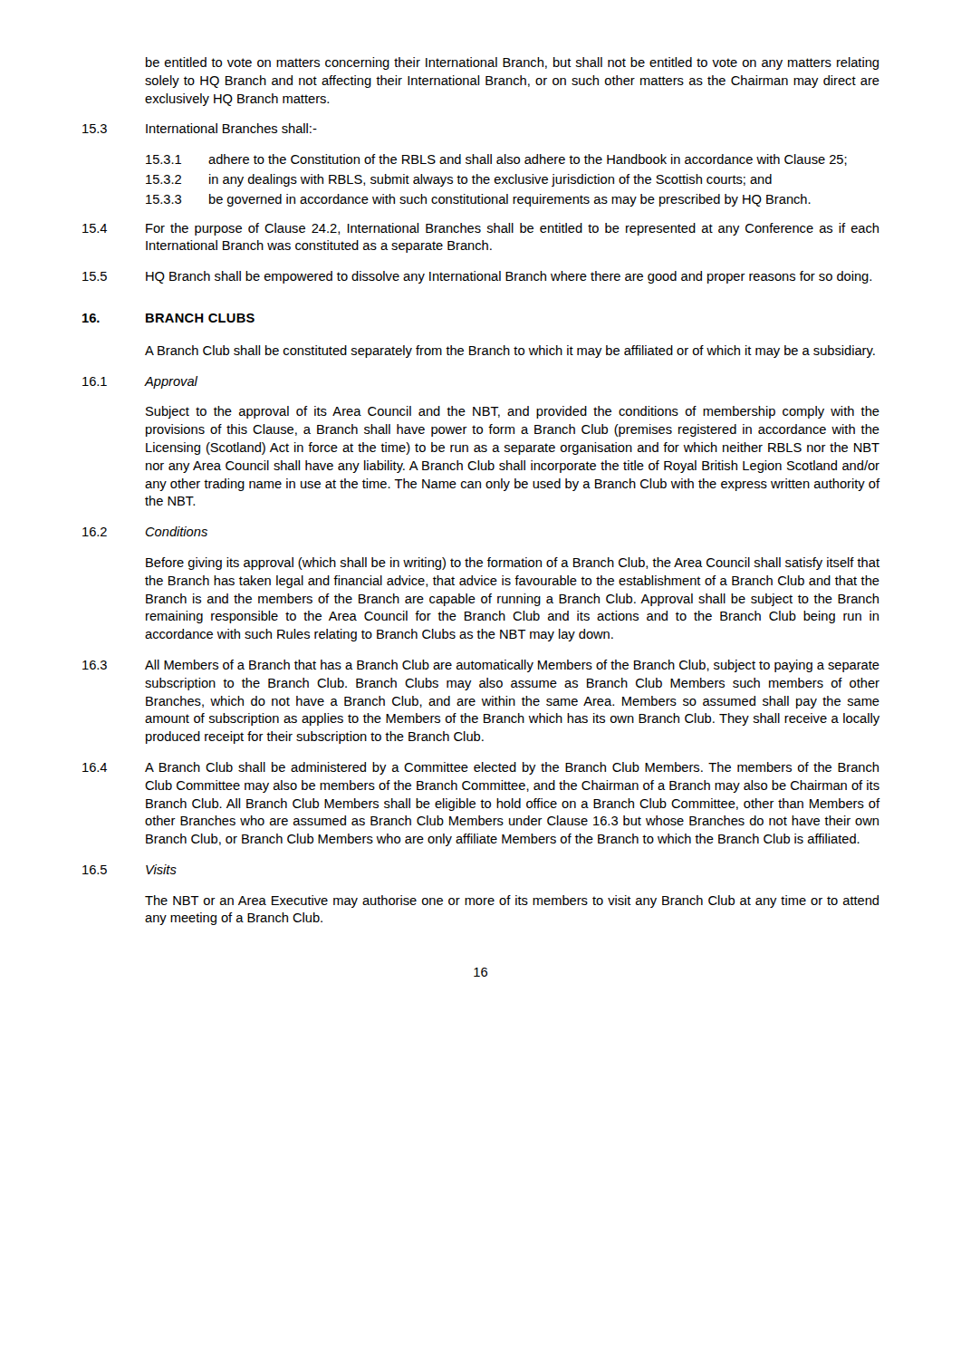be entitled to vote on matters concerning their International Branch, but shall not be entitled to vote on any matters relating solely to HQ Branch and not affecting their International Branch, or on such other matters as the Chairman may direct are exclusively HQ Branch matters.
15.3
International Branches shall:-
15.3.1
adhere to the Constitution of the RBLS and shall also adhere to the Handbook in accordance with Clause 25;
15.3.2
in any dealings with RBLS, submit always to the exclusive jurisdiction of the Scottish courts; and
15.3.3
be governed in accordance with such constitutional requirements as may be prescribed by HQ Branch.
15.4
For the purpose of Clause 24.2, International Branches shall be entitled to be represented at any Conference as if each International Branch was constituted as a separate Branch.
15.5
HQ Branch shall be empowered to dissolve any International Branch where there are good and proper reasons for so doing.
16.
BRANCH CLUBS
A Branch Club shall be constituted separately from the Branch to which it may be affiliated or of which it may be a subsidiary.
16.1
Approval
Subject to the approval of its Area Council and the NBT, and provided the conditions of membership comply with the provisions of this Clause, a Branch shall have power to form a Branch Club (premises registered in accordance with the Licensing (Scotland) Act in force at the time) to be run as a separate organisation and for which neither RBLS nor the NBT nor any Area Council shall have any liability. A Branch Club shall incorporate the title of Royal British Legion Scotland and/or any other trading name in use at the time. The Name can only be used by a Branch Club with the express written authority of the NBT.
16.2
Conditions
Before giving its approval (which shall be in writing) to the formation of a Branch Club, the Area Council shall satisfy itself that the Branch has taken legal and financial advice, that advice is favourable to the establishment of a Branch Club and that the Branch is and the members of the Branch are capable of running a Branch Club. Approval shall be subject to the Branch remaining responsible to the Area Council for the Branch Club and its actions and to the Branch Club being run in accordance with such Rules relating to Branch Clubs as the NBT may lay down.
16.3
All Members of a Branch that has a Branch Club are automatically Members of the Branch Club, subject to paying a separate subscription to the Branch Club. Branch Clubs may also assume as Branch Club Members such members of other Branches, which do not have a Branch Club, and are within the same Area. Members so assumed shall pay the same amount of subscription as applies to the Members of the Branch which has its own Branch Club. They shall receive a locally produced receipt for their subscription to the Branch Club.
16.4
A Branch Club shall be administered by a Committee elected by the Branch Club Members. The members of the Branch Club Committee may also be members of the Branch Committee, and the Chairman of a Branch may also be Chairman of its Branch Club. All Branch Club Members shall be eligible to hold office on a Branch Club Committee, other than Members of other Branches who are assumed as Branch Club Members under Clause 16.3 but whose Branches do not have their own Branch Club, or Branch Club Members who are only affiliate Members of the Branch to which the Branch Club is affiliated.
16.5
Visits
The NBT or an Area Executive may authorise one or more of its members to visit any Branch Club at any time or to attend any meeting of a Branch Club.
16